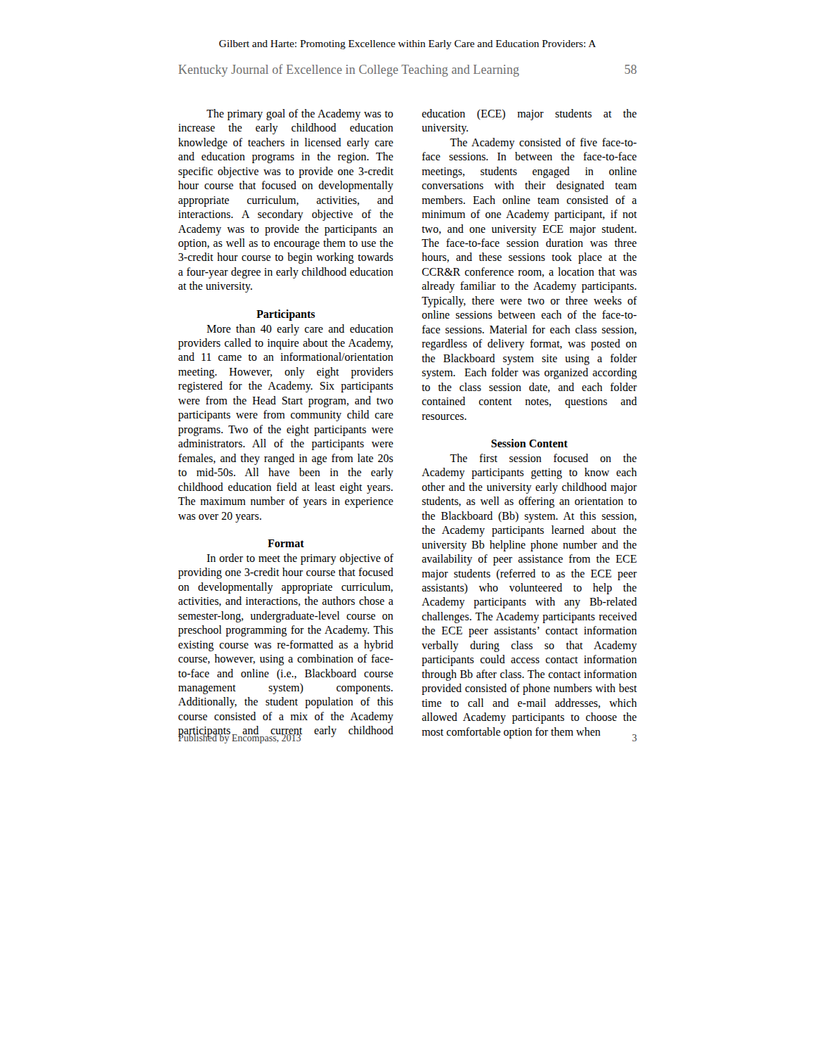Gilbert and Harte: Promoting Excellence within Early Care and Education Providers: A
Kentucky Journal of Excellence in College Teaching and Learning 58
The primary goal of the Academy was to increase the early childhood education knowledge of teachers in licensed early care and education programs in the region. The specific objective was to provide one 3-credit hour course that focused on developmentally appropriate curriculum, activities, and interactions. A secondary objective of the Academy was to provide the participants an option, as well as to encourage them to use the 3-credit hour course to begin working towards a four-year degree in early childhood education at the university.
Participants
More than 40 early care and education providers called to inquire about the Academy, and 11 came to an informational/orientation meeting. However, only eight providers registered for the Academy. Six participants were from the Head Start program, and two participants were from community child care programs. Two of the eight participants were administrators. All of the participants were females, and they ranged in age from late 20s to mid-50s. All have been in the early childhood education field at least eight years. The maximum number of years in experience was over 20 years.
Format
In order to meet the primary objective of providing one 3-credit hour course that focused on developmentally appropriate curriculum, activities, and interactions, the authors chose a semester-long, undergraduate-level course on preschool programming for the Academy. This existing course was re-formatted as a hybrid course, however, using a combination of face-to-face and online (i.e., Blackboard course management system) components. Additionally, the student population of this course consisted of a mix of the Academy participants and current early childhood education (ECE) major students at the university.
The Academy consisted of five face-to-face sessions. In between the face-to-face meetings, students engaged in online conversations with their designated team members. Each online team consisted of a minimum of one Academy participant, if not two, and one university ECE major student. The face-to-face session duration was three hours, and these sessions took place at the CCR&R conference room, a location that was already familiar to the Academy participants. Typically, there were two or three weeks of online sessions between each of the face-to-face sessions. Material for each class session, regardless of delivery format, was posted on the Blackboard system site using a folder system. Each folder was organized according to the class session date, and each folder contained content notes, questions and resources.
Session Content
The first session focused on the Academy participants getting to know each other and the university early childhood major students, as well as offering an orientation to the Blackboard (Bb) system. At this session, the Academy participants learned about the university Bb helpline phone number and the availability of peer assistance from the ECE major students (referred to as the ECE peer assistants) who volunteered to help the Academy participants with any Bb-related challenges. The Academy participants received the ECE peer assistants’ contact information verbally during class so that Academy participants could access contact information through Bb after class. The contact information provided consisted of phone numbers with best time to call and e-mail addresses, which allowed Academy participants to choose the most comfortable option for them when
Published by Encompass, 2013 3